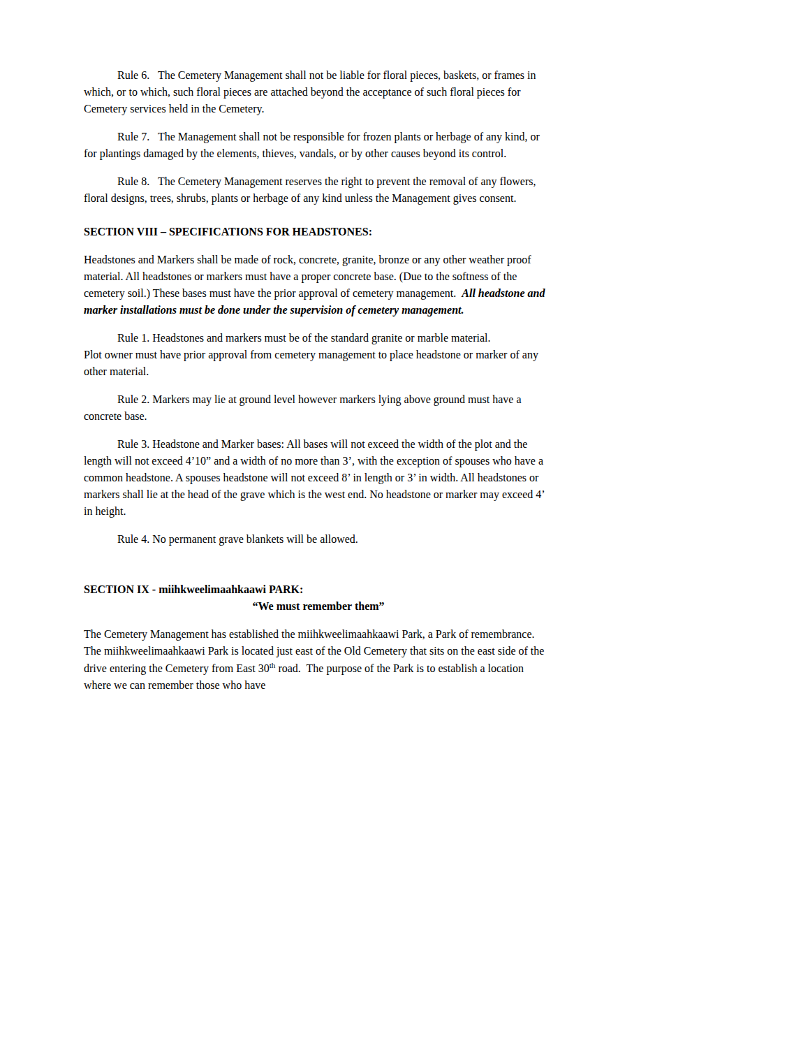Rule 6. The Cemetery Management shall not be liable for floral pieces, baskets, or frames in which, or to which, such floral pieces are attached beyond the acceptance of such floral pieces for Cemetery services held in the Cemetery.
Rule 7. The Management shall not be responsible for frozen plants or herbage of any kind, or for plantings damaged by the elements, thieves, vandals, or by other causes beyond its control.
Rule 8. The Cemetery Management reserves the right to prevent the removal of any flowers, floral designs, trees, shrubs, plants or herbage of any kind unless the Management gives consent.
SECTION VIII – SPECIFICATIONS FOR HEADSTONES:
Headstones and Markers shall be made of rock, concrete, granite, bronze or any other weather proof material. All headstones or markers must have a proper concrete base. (Due to the softness of the cemetery soil.) These bases must have the prior approval of cemetery management. All headstone and marker installations must be done under the supervision of cemetery management.
Rule 1. Headstones and markers must be of the standard granite or marble material.
Plot owner must have prior approval from cemetery management to place headstone or marker of any other material.
Rule 2. Markers may lie at ground level however markers lying above ground must have a concrete base.
Rule 3. Headstone and Marker bases: All bases will not exceed the width of the plot and the length will not exceed 4’10” and a width of no more than 3’, with the exception of spouses who have a common headstone. A spouses headstone will not exceed 8’ in length or 3’ in width. All headstones or markers shall lie at the head of the grave which is the west end. No headstone or marker may exceed 4’ in height.
Rule 4. No permanent grave blankets will be allowed.
SECTION IX - miihkweelimaahkaawi PARK:
“We must remember them”
The Cemetery Management has established the miihkweelimaahkaawi Park, a Park of remembrance. The miihkweelimaahkaawi Park is located just east of the Old Cemetery that sits on the east side of the drive entering the Cemetery from East 30th road. The purpose of the Park is to establish a location where we can remember those who have